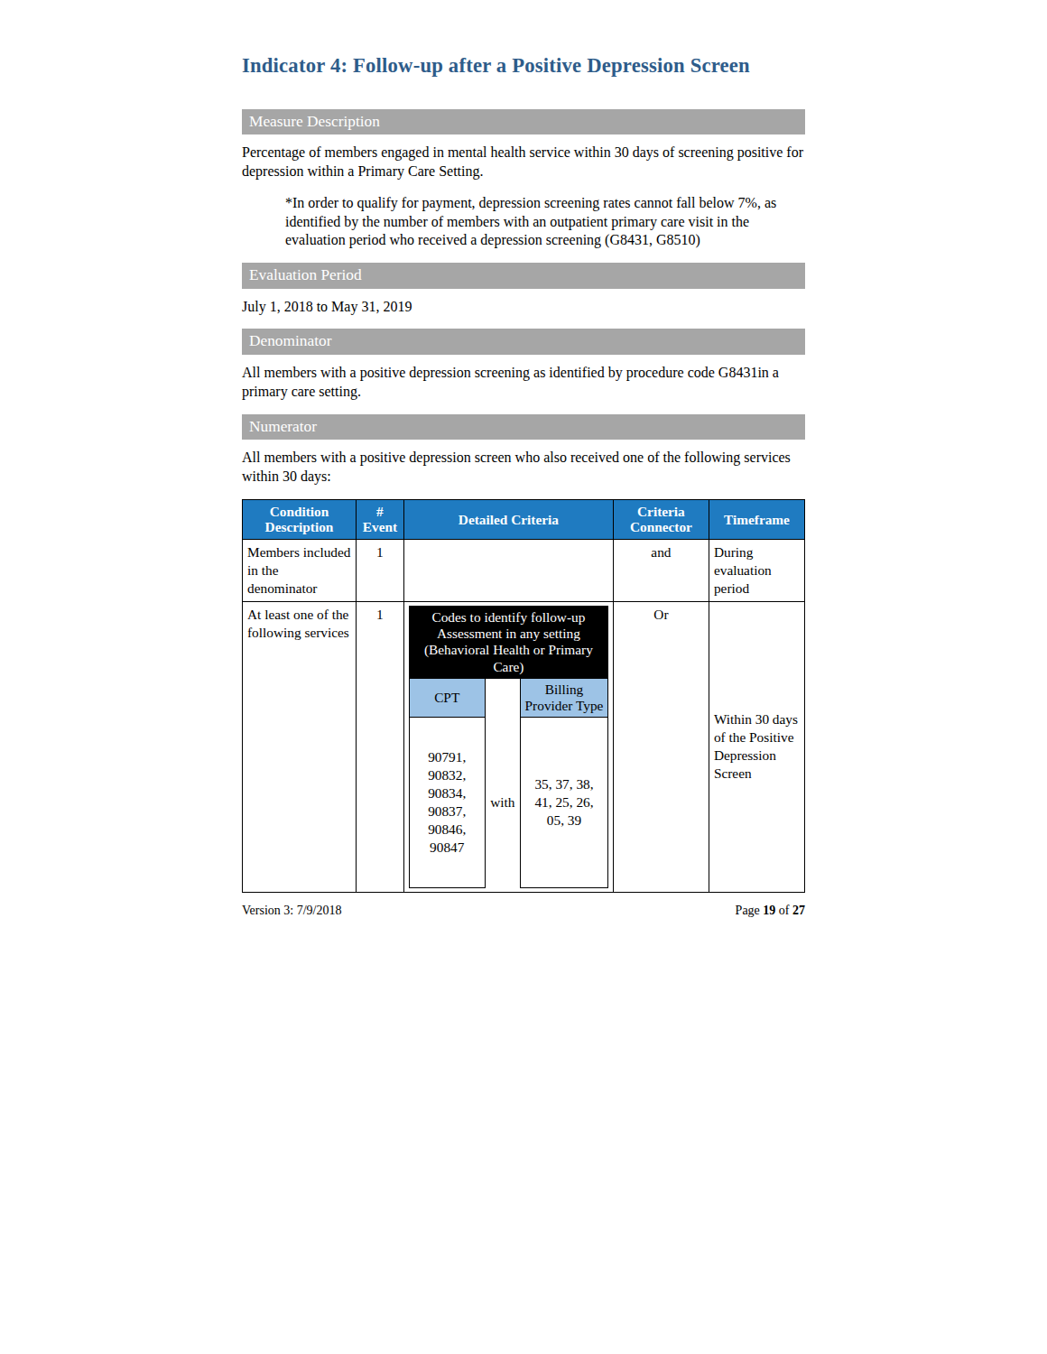Indicator 4: Follow-up after a Positive Depression Screen
Measure Description
Percentage of members engaged in mental health service within 30 days of screening positive for depression within a Primary Care Setting.
*In order to qualify for payment, depression screening rates cannot fall below 7%, as identified by the number of members with an outpatient primary care visit in the evaluation period who received a depression screening (G8431, G8510)
Evaluation Period
July 1, 2018 to May 31, 2019
Denominator
All members with a positive depression screening as identified by procedure code G8431in a primary care setting.
Numerator
All members with a positive depression screen who also received one of the following services within 30 days:
| Condition Description | # Event | Detailed Criteria | Criteria Connector | Timeframe |
| --- | --- | --- | --- | --- |
| Members included in the denominator | 1 | | and | During evaluation period |
| At least one of the following services | 1 | / Codes to identify follow-up Assessment in any setting (Behavioral Health or Primary Care) / / CPT / / Billing Provider Type / / 90791, 90832, 90834, 90837, 90846, 90847 / with / 35, 37, 38, 41, 25, 26, 05, 39 / | Or | Within 30 days of the Positive Depression Screen |
Version 3: 7/9/2018
Page 19 of 27